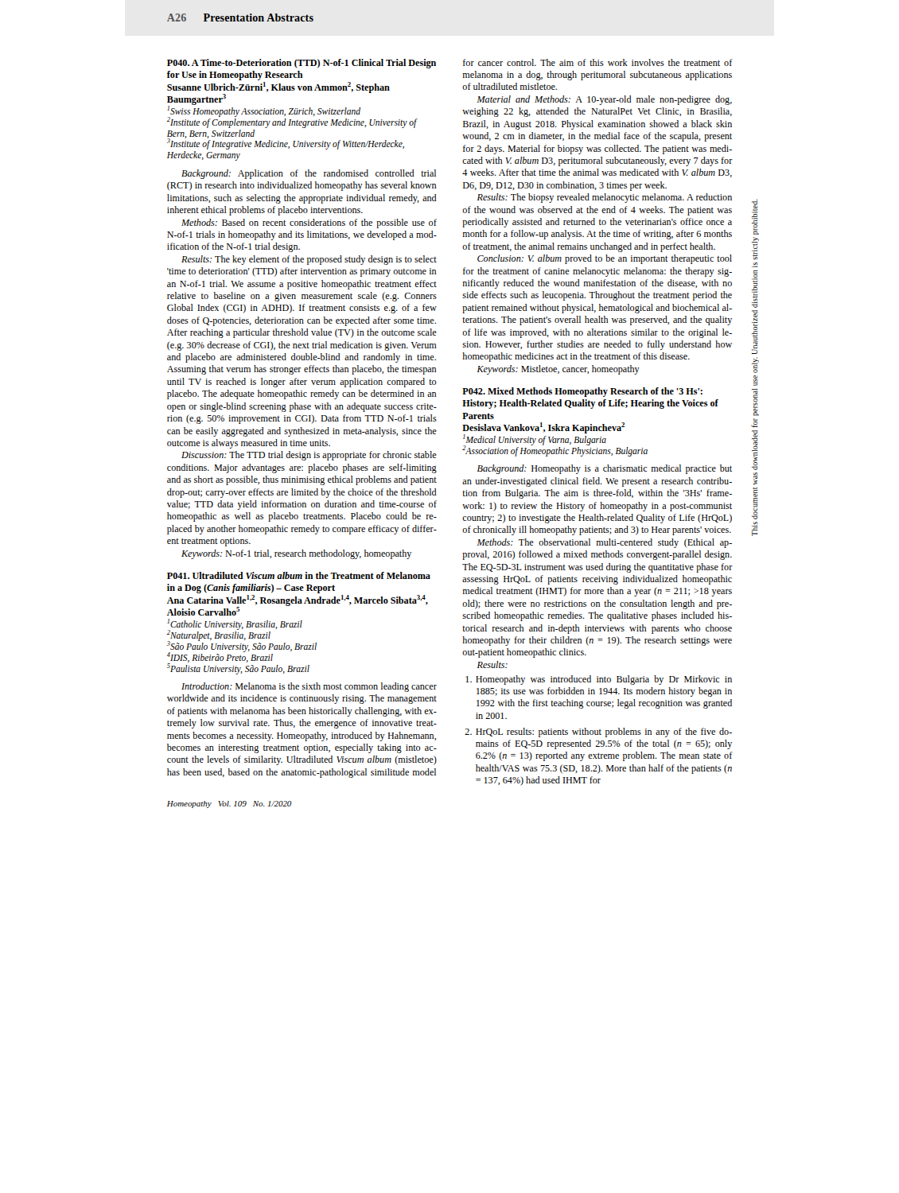A26 Presentation Abstracts
P040. A Time-to-Deterioration (TTD) N-of-1 Clinical Trial Design for Use in Homeopathy Research
Susanne Ulbrich-Zürni1, Klaus von Ammon2, Stephan Baumgartner3
1Swiss Homeopathy Association, Zürich, Switzerland
2Institute of Complementary and Integrative Medicine, University of Bern, Bern, Switzerland
3Institute of Integrative Medicine, University of Witten/Herdecke, Herdecke, Germany
Background: Application of the randomised controlled trial (RCT) in research into individualized homeopathy has several known limitations, such as selecting the appropriate individual remedy, and inherent ethical problems of placebo interventions.
Methods: Based on recent considerations of the possible use of N-of-1 trials in homeopathy and its limitations, we developed a modification of the N-of-1 trial design.
Results: The key element of the proposed study design is to select 'time to deterioration' (TTD) after intervention as primary outcome in an N-of-1 trial. We assume a positive homeopathic treatment effect relative to baseline on a given measurement scale (e.g. Conners Global Index (CGI) in ADHD). If treatment consists e.g. of a few doses of Q-potencies, deterioration can be expected after some time. After reaching a particular threshold value (TV) in the outcome scale (e.g. 30% decrease of CGI), the next trial medication is given. Verum and placebo are administered double-blind and randomly in time. Assuming that verum has stronger effects than placebo, the timespan until TV is reached is longer after verum application compared to placebo. The adequate homeopathic remedy can be determined in an open or single-blind screening phase with an adequate success criterion (e.g. 50% improvement in CGI). Data from TTD N-of-1 trials can be easily aggregated and synthesized in meta-analysis, since the outcome is always measured in time units.
Discussion: The TTD trial design is appropriate for chronic stable conditions. Major advantages are: placebo phases are self-limiting and as short as possible, thus minimising ethical problems and patient drop-out; carry-over effects are limited by the choice of the threshold value; TTD data yield information on duration and time-course of homeopathic as well as placebo treatments. Placebo could be replaced by another homeopathic remedy to compare efficacy of different treatment options.
Keywords: N-of-1 trial, research methodology, homeopathy
P041. Ultradiluted Viscum album in the Treatment of Melanoma in a Dog (Canis familiaris) – Case Report
Ana Catarina Valle1,2, Rosangela Andrade1,4, Marcelo Sibata3,4, Aloisio Carvalho5
1Catholic University, Brasilia, Brazil
2Naturalpet, Brasilia, Brazil
3São Paulo University, São Paulo, Brazil
4IDIS, Ribeirão Preto, Brazil
5Paulista University, São Paulo, Brazil
Introduction: Melanoma is the sixth most common leading cancer worldwide and its incidence is continuously rising. The management of patients with melanoma has been historically challenging, with extremely low survival rate. Thus, the emergence of innovative treatments becomes a necessity. Homeopathy, introduced by Hahnemann, becomes an interesting treatment option, especially taking into account the levels of similarity. Ultradiluted Viscum album (mistletoe) has been used, based on the anatomic-pathological similitude model for cancer control. The aim of this work involves the treatment of melanoma in a dog, through peritumoral subcutaneous applications of ultradiluted mistletoe.
Material and Methods: A 10-year-old male non-pedigree dog, weighing 22 kg, attended the NaturalPet Vet Clinic, in Brasilia, Brazil, in August 2018. Physical examination showed a black skin wound, 2 cm in diameter, in the medial face of the scapula, present for 2 days. Material for biopsy was collected. The patient was medicated with V. album D3, peritumoral subcutaneously, every 7 days for 4 weeks. After that time the animal was medicated with V. album D3, D6, D9, D12, D30 in combination, 3 times per week.
Results: The biopsy revealed melanocytic melanoma. A reduction of the wound was observed at the end of 4 weeks. The patient was periodically assisted and returned to the veterinarian's office once a month for a follow-up analysis. At the time of writing, after 6 months of treatment, the animal remains unchanged and in perfect health.
Conclusion: V. album proved to be an important therapeutic tool for the treatment of canine melanocytic melanoma: the therapy significantly reduced the wound manifestation of the disease, with no side effects such as leucopenia. Throughout the treatment period the patient remained without physical, hematological and biochemical alterations. The patient's overall health was preserved, and the quality of life was improved, with no alterations similar to the original lesion. However, further studies are needed to fully understand how homeopathic medicines act in the treatment of this disease.
Keywords: Mistletoe, cancer, homeopathy
P042. Mixed Methods Homeopathy Research of the '3 Hs': History; Health-Related Quality of Life; Hearing the Voices of Parents
Desislava Vankova1, Iskra Kapincheva2
1Medical University of Varna, Bulgaria
2Association of Homeopathic Physicians, Bulgaria
Background: Homeopathy is a charismatic medical practice but an under-investigated clinical field. We present a research contribution from Bulgaria. The aim is three-fold, within the '3Hs' framework: 1) to review the History of homeopathy in a post-communist country; 2) to investigate the Health-related Quality of Life (HrQoL) of chronically ill homeopathy patients; and 3) to Hear parents' voices.
Methods: The observational multi-centered study (Ethical approval, 2016) followed a mixed methods convergent-parallel design. The EQ-5D-3L instrument was used during the quantitative phase for assessing HrQoL of patients receiving individualized homeopathic medical treatment (IHMT) for more than a year (n = 211; >18 years old); there were no restrictions on the consultation length and prescribed homeopathic remedies. The qualitative phases included historical research and in-depth interviews with parents who choose homeopathy for their children (n = 19). The research settings were out-patient homeopathic clinics.
Results:
Homeopathy was introduced into Bulgaria by Dr Mirkovic in 1885; its use was forbidden in 1944. Its modern history began in 1992 with the first teaching course; legal recognition was granted in 2001.
HrQoL results: patients without problems in any of the five domains of EQ-5D represented 29.5% of the total (n = 65); only 6.2% (n = 13) reported any extreme problem. The mean state of health/VAS was 75.3 (SD, 18.2). More than half of the patients (n = 137, 64%) had used IHMT for
Homeopathy Vol. 109 No. 1/2020
This document was downloaded for personal use only. Unauthorized distribution is strictly prohibited.